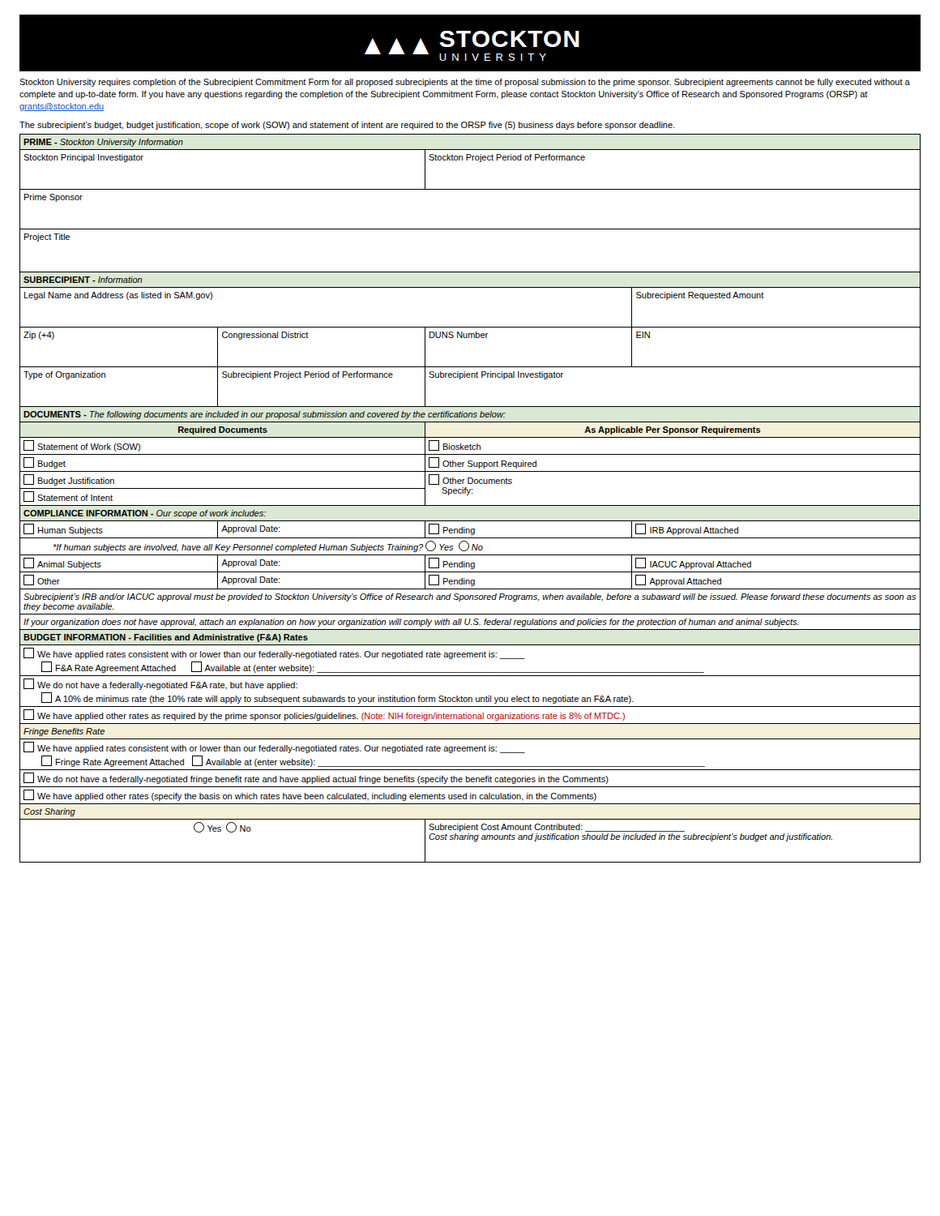▲▲▲ STOCKTON
UNIVERSITY
Stockton University requires completion of the Subrecipient Commitment Form for all proposed subrecipients at the time of proposal submission to the prime sponsor. Subrecipient agreements cannot be fully executed without a complete and up-to-date form. If you have any questions regarding the completion of the Subrecipient Commitment Form, please contact Stockton University’s Office of Research and Sponsored Programs (ORSP) at grants@stockton.edu
The subrecipient’s budget, budget justification, scope of work (SOW) and statement of intent are required to the ORSP five (5) business days before sponsor deadline.
| PRIME - Stockton University Information |
| Stockton Principal Investigator | Stockton Project Period of Performance |
| Prime Sponsor |
| Project Title |
| SUBRECIPIENT - Information |
| Legal Name and Address (as listed in SAM.gov) | Subrecipient Requested Amount |
| Zip (+4) | Congressional District | DUNS Number | EIN |
| Type of Organization | Subrecipient Project Period of Performance | Subrecipient Principal Investigator |
| DOCUMENTS - The following documents are included in our proposal submission and covered by the certifications below: |
| Required Documents | As Applicable Per Sponsor Requirements |
| Statement of Work (SOW) | Biosketch |
| Budget | Other Support Required |
| Budget Justification | Other Documents Specify: |
| Statement of Intent |
| COMPLIANCE INFORMATION - Our scope of work includes: |
| Human Subjects | Approval Date: | Pending | IRB Approval Attached |
| *If human subjects are involved, have all Key Personnel completed Human Subjects Training? Yes No |
| Animal Subjects | Approval Date: | Pending | IACUC Approval Attached |
| Other | Approval Date: | Pending | Approval Attached |
| Subrecipient’s IRB and/or IACUC approval must be provided to Stockton University’s Office of Research and Sponsored Programs, when available, before a subaward will be issued. Please forward these documents as soon as they become available. |
| If your organization does not have approval, attach an explanation on how your organization will comply with all U.S. federal regulations and policies for the protection of human and animal subjects. |
| BUDGET INFORMATION - Facilities and Administrative (F&A) Rates |
| We have applied rates consistent with or lower than our federally-negotiated rates. Our negotiated rate agreement is: _____ F&A Rate Agreement Attached Available at (enter website): ______________________________________________________________________________ |
| We do not have a federally-negotiated F&A rate, but have applied: A 10% de minimus rate (the 10% rate will apply to subsequent subawards to your institution form Stockton until you elect to negotiate an F&A rate). |
| We have applied other rates as required by the prime sponsor policies/guidelines. (Note: NIH foreign/international organizations rate is 8% of MTDC.) |
| Fringe Benefits Rate |
| We have applied rates consistent with or lower than our federally-negotiated rates. Our negotiated rate agreement is: _____ Fringe Rate Agreement Attached Available at (enter website): ______________________________________________________________________________ |
| We do not have a federally-negotiated fringe benefit rate and have applied actual fringe benefits (specify the benefit categories in the Comments) |
| We have applied other rates (specify the basis on which rates have been calculated, including elements used in calculation, in the Comments) |
| Cost Sharing |
| Yes No | Subrecipient Cost Amount Contributed: ____________________ Cost sharing amounts and justification should be included in the subrecipient’s budget and justification. |